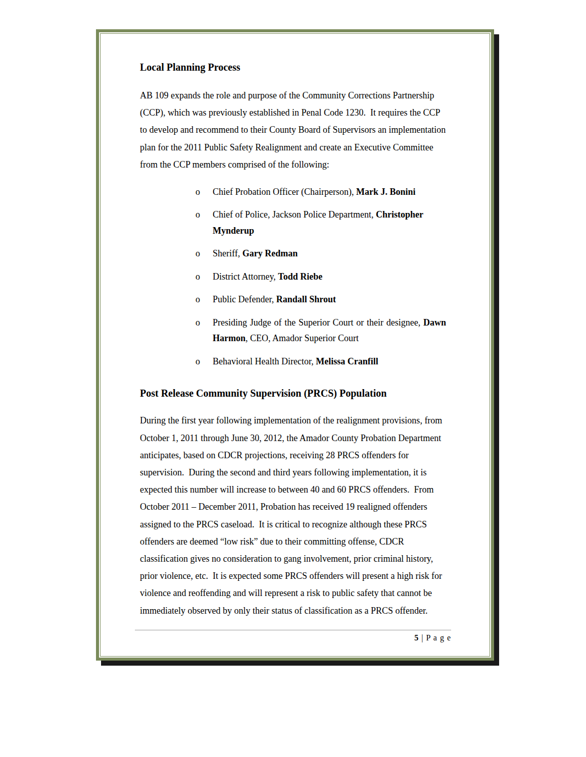Local Planning Process
AB 109 expands the role and purpose of the Community Corrections Partnership (CCP), which was previously established in Penal Code 1230. It requires the CCP to develop and recommend to their County Board of Supervisors an implementation plan for the 2011 Public Safety Realignment and create an Executive Committee from the CCP members comprised of the following:
Chief Probation Officer (Chairperson), Mark J. Bonini
Chief of Police, Jackson Police Department, Christopher Mynderup
Sheriff, Gary Redman
District Attorney, Todd Riebe
Public Defender, Randall Shrout
Presiding Judge of the Superior Court or their designee, Dawn Harmon, CEO, Amador Superior Court
Behavioral Health Director, Melissa Cranfill
Post Release Community Supervision (PRCS) Population
During the first year following implementation of the realignment provisions, from October 1, 2011 through June 30, 2012, the Amador County Probation Department anticipates, based on CDCR projections, receiving 28 PRCS offenders for supervision. During the second and third years following implementation, it is expected this number will increase to between 40 and 60 PRCS offenders. From October 2011 – December 2011, Probation has received 19 realigned offenders assigned to the PRCS caseload. It is critical to recognize although these PRCS offenders are deemed “low risk” due to their committing offense, CDCR classification gives no consideration to gang involvement, prior criminal history, prior violence, etc. It is expected some PRCS offenders will present a high risk for violence and reoffending and will represent a risk to public safety that cannot be immediately observed by only their status of classification as a PRCS offender.
5 | P a g e